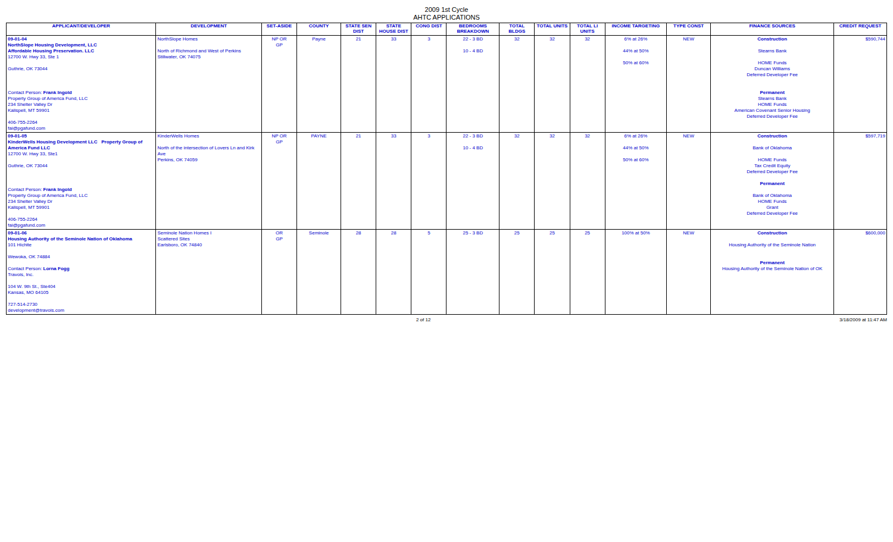2009 1st Cycle
AHTC APPLICATIONS
| APPLICANT/DEVELOPER | DEVELOPMENT | SET-ASIDE | COUNTY | STATE SEN DIST | STATE HOUSE DIST | CONG DIST | BEDROOMS BREAKDOWN | TOTAL BLDGS | TOTAL UNITS | TOTAL LI UNITS | INCOME TARGETING | TYPE CONST | FINANCE SOURCES | CREDIT REQUEST |
| --- | --- | --- | --- | --- | --- | --- | --- | --- | --- | --- | --- | --- | --- | --- |
| 09-01-04 NorthSlope Housing Development, LLC Affordable Housing Preservation. LLC 12700 W. Hwy 33, Ste 1 Guthrie, OK 73044 Contact Person: Frank Ingold Property Group of America Fund, LLC 234 Shelter Valley Dr Kalispell, MT 59901 406-755-2264 fai@pgafund.com | NorthSlope Homes North of Richmond and West of Perkins Stillwater, OK 74075 | NP OR GP | Payne | 21 | 33 | 3 | 22 - 3 BD 10 - 4 BD | 32 | 32 | 32 | 6% at 26% 44% at 50% 50% at 60% | NEW | Construction Stearns Bank HOME Funds Duncan Williams Deferred Developer Fee Permanent Stearns Bank HOME Funds American Covenant Senior Housing Deferred Developer Fee | $590,744 |
| 09-01-05 KinderWells Housing Development LLC Property Group of America Fund LLC 12700 W. Hwy 33, Ste1 Guthrie, OK 73044 Contact Person: Frank Ingold Property Group of America Fund, LLC 234 Shelter Valley Dr Kalispell, MT 59901 406-755-2264 fai@pgafund.com | KinderWells Homes North of the intersection of Lovers Ln and Kirk Ave Perkins, OK 74059 | NP OR GP | PAYNE | 21 | 33 | 3 | 22 - 3 BD 10 - 4 BD | 32 | 32 | 32 | 6% at 26% 44% at 50% 50% at 60% | NEW | Construction Bank of Oklahoma HOME Funds Tax Credit Equity Deferred Developer Fee Permanent Bank of Oklahoma HOME Funds Grant Deferred Developer Fee | $597,719 |
| 09-01-06 Housing Authority of the Seminole Nation of Oklahoma 101 Hichite Wewoka, OK 74884 Contact Person: Lorna Fogg Travois, Inc. 104 W. 9th St., Ste404 Kansas, MO 64105 727-514-2730 development@travois.com | Seminole Nation Homes I Scattered Sites Earlsboro, OK 74840 | OR GP | Seminole | 28 | 28 | 5 | 25 - 3 BD | 25 | 25 | 25 | 100% at 50% | NEW | Construction Housing Authority of the Seminole Nation Permanent Housing Authority of the Seminole Nation of OK | $600,000 |
2 of 12 3/18/2009 at 11:47 AM